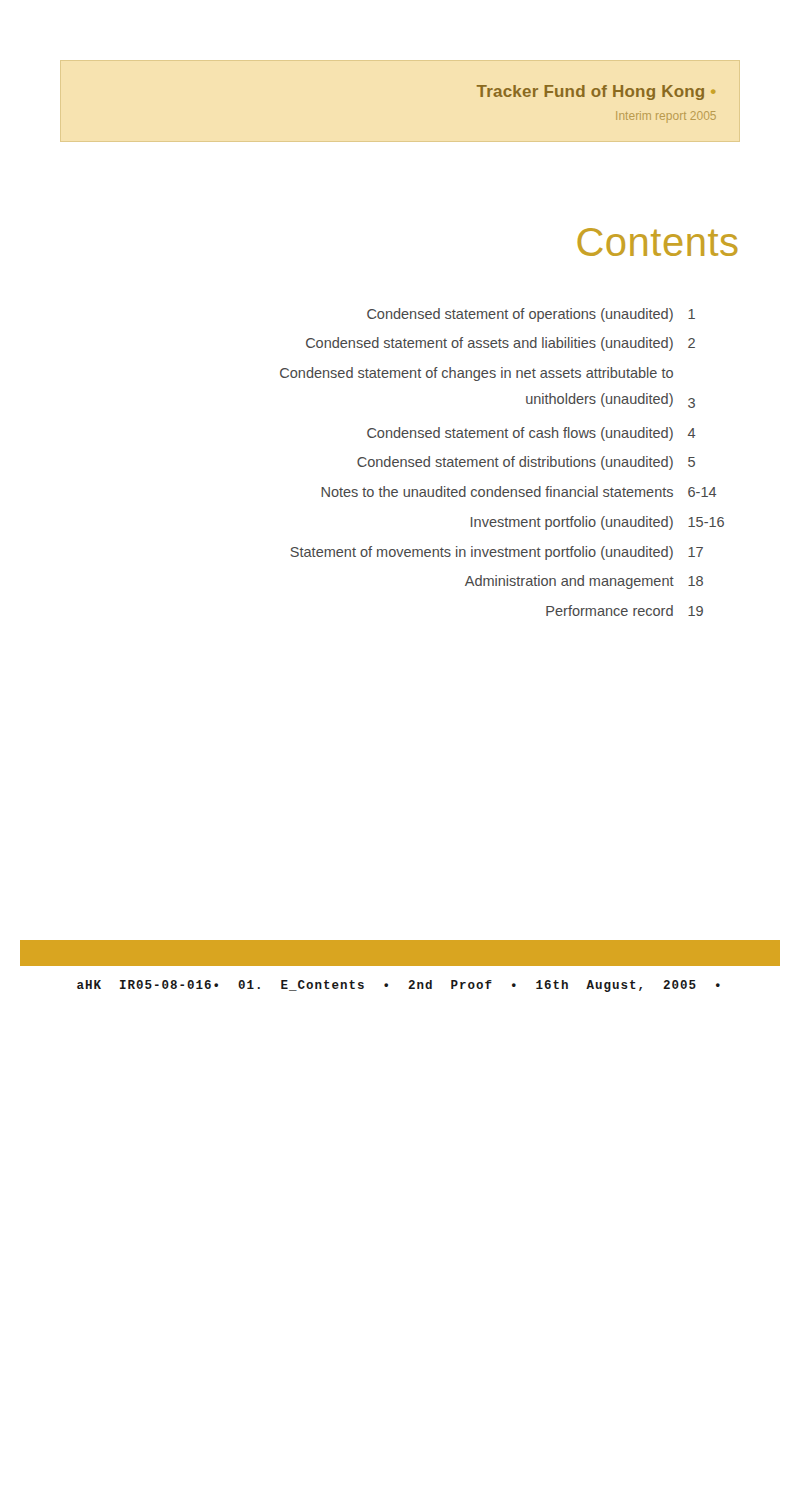Tracker Fund of Hong Kong •
Interim report 2005
Contents
| Condensed statement of operations (unaudited) | 1 |
| Condensed statement of assets and liabilities (unaudited) | 2 |
| Condensed statement of changes in net assets attributable to | |
| unitholders (unaudited) | 3 |
| Condensed statement of cash flows (unaudited) | 4 |
| Condensed statement of distributions (unaudited) | 5 |
| Notes to the unaudited condensed financial statements | 6-14 |
| Investment portfolio (unaudited) | 15-16 |
| Statement of movements in investment portfolio (unaudited) | 17 |
| Administration and management | 18 |
| Performance record | 19 |
aHK IR05-08-016• 01. E_Contents • 2nd Proof • 16th August, 2005 •